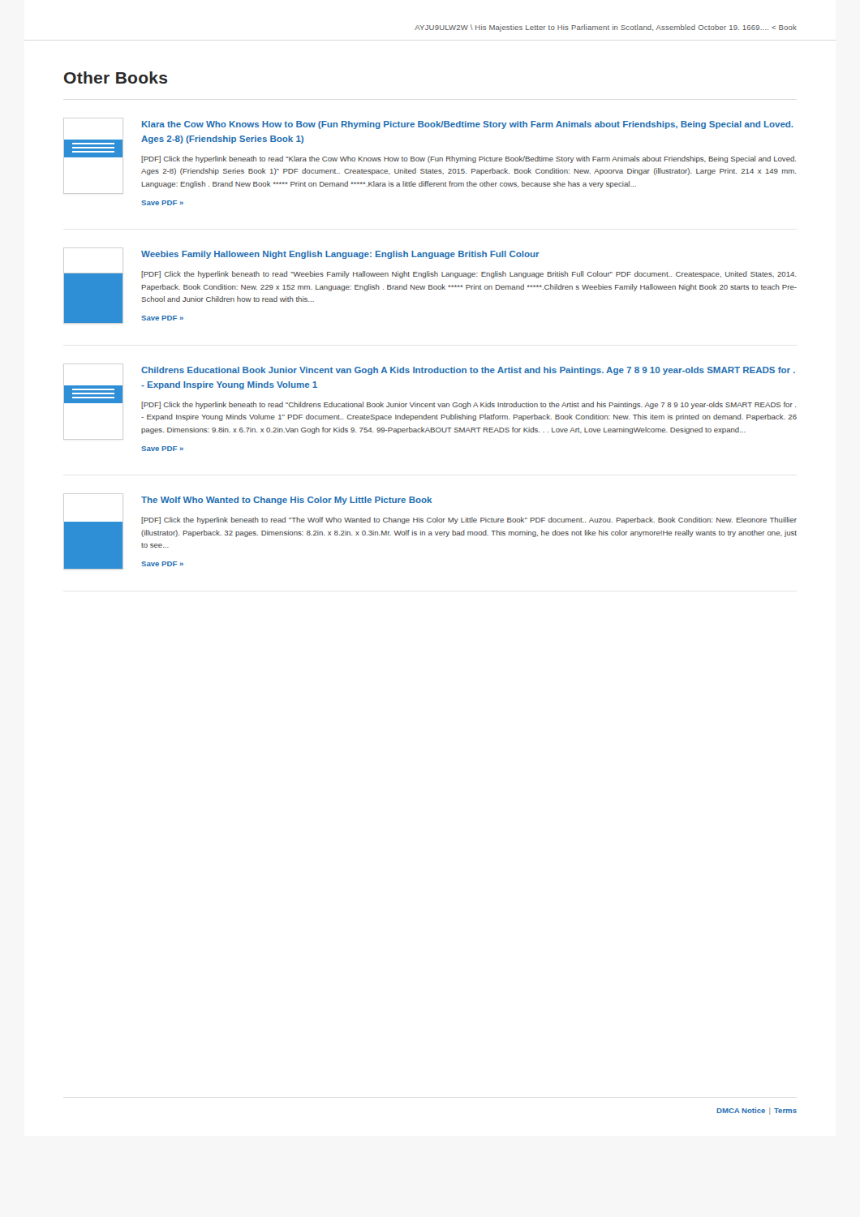AYJU9ULW2W \ His Majesties Letter to His Parliament in Scotland, Assembled October 19. 1669.... < Book
Other Books
Klara the Cow Who Knows How to Bow (Fun Rhyming Picture Book/Bedtime Story with Farm Animals about Friendships, Being Special and Loved. Ages 2-8) (Friendship Series Book 1)
[PDF] Click the hyperlink beneath to read "Klara the Cow Who Knows How to Bow (Fun Rhyming Picture Book/Bedtime Story with Farm Animals about Friendships, Being Special and Loved. Ages 2-8) (Friendship Series Book 1)" PDF document.. Createspace, United States, 2015. Paperback. Book Condition: New. Apoorva Dingar (illustrator). Large Print. 214 x 149 mm. Language: English . Brand New Book ***** Print on Demand *****.Klara is a little different from the other cows, because she has a very special...
Save PDF »
Weebies Family Halloween Night English Language: English Language British Full Colour
[PDF] Click the hyperlink beneath to read "Weebies Family Halloween Night English Language: English Language British Full Colour" PDF document.. Createspace, United States, 2014. Paperback. Book Condition: New. 229 x 152 mm. Language: English . Brand New Book ***** Print on Demand *****.Children s Weebies Family Halloween Night Book 20 starts to teach Pre-School and Junior Children how to read with this...
Save PDF »
Childrens Educational Book Junior Vincent van Gogh A Kids Introduction to the Artist and his Paintings. Age 7 8 9 10 year-olds SMART READS for . - Expand Inspire Young Minds Volume 1
[PDF] Click the hyperlink beneath to read "Childrens Educational Book Junior Vincent van Gogh A Kids Introduction to the Artist and his Paintings. Age 7 8 9 10 year-olds SMART READS for . - Expand Inspire Young Minds Volume 1" PDF document.. CreateSpace Independent Publishing Platform. Paperback. Book Condition: New. This item is printed on demand. Paperback. 26 pages. Dimensions: 9.8in. x 6.7in. x 0.2in.Van Gogh for Kids 9. 754. 99-PaperbackABOUT SMART READS for Kids. . . Love Art, Love LearningWelcome. Designed to expand...
Save PDF »
The Wolf Who Wanted to Change His Color My Little Picture Book
[PDF] Click the hyperlink beneath to read "The Wolf Who Wanted to Change His Color My Little Picture Book" PDF document.. Auzou. Paperback. Book Condition: New. Eleonore Thuillier (illustrator). Paperback. 32 pages. Dimensions: 8.2in. x 8.2in. x 0.3in.Mr. Wolf is in a very bad mood. This morning, he does not like his color anymore!He really wants to try another one, just to see...
Save PDF »
DMCA Notice|Terms